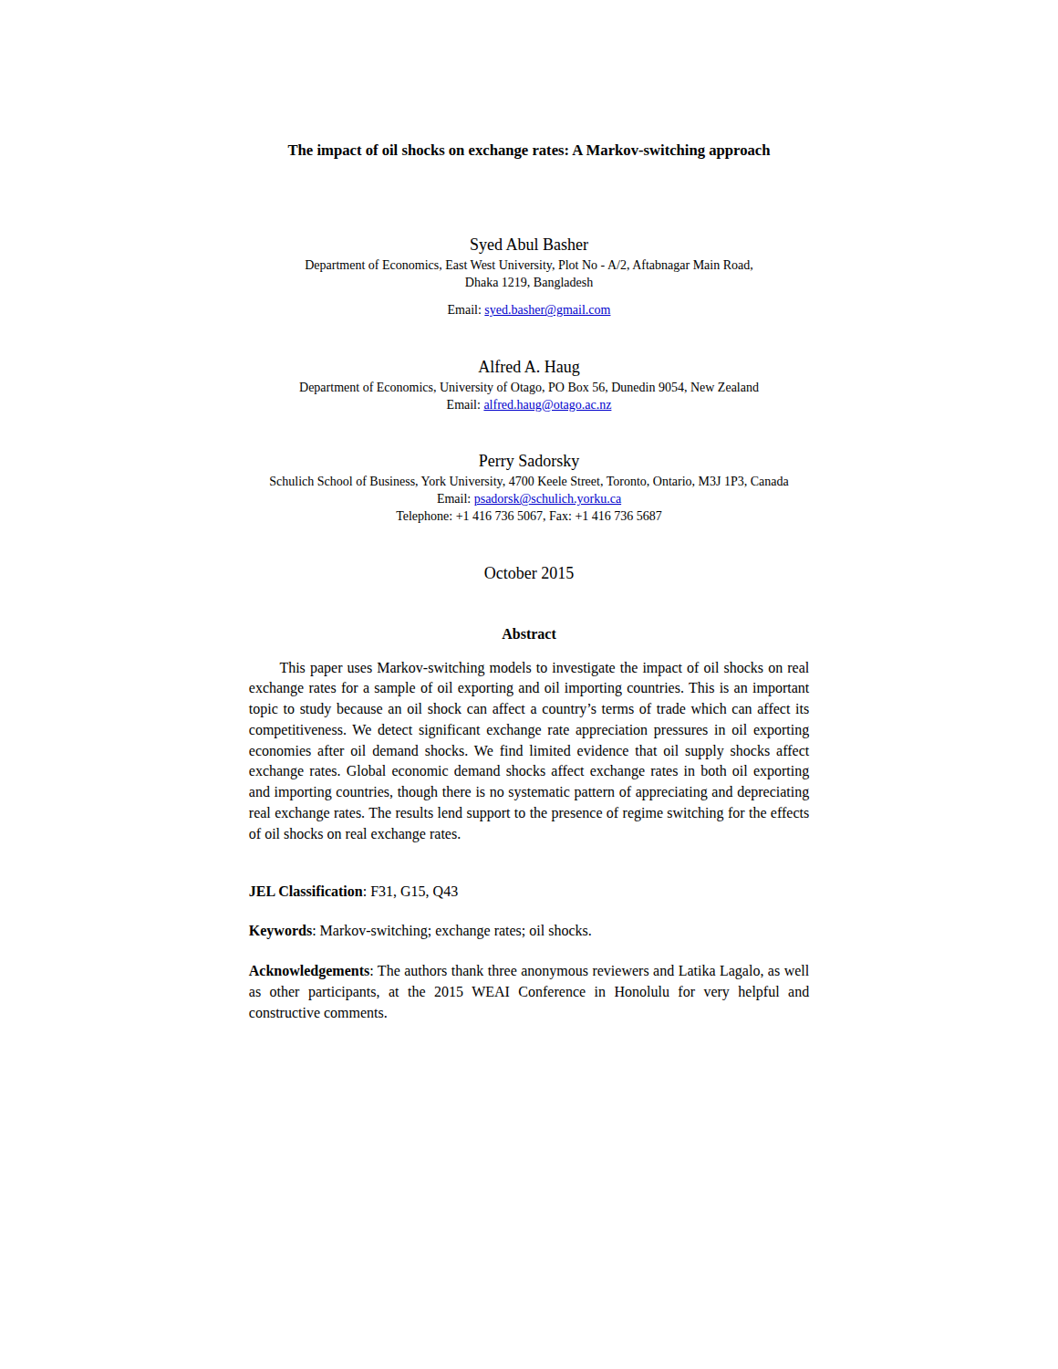The impact of oil shocks on exchange rates: A Markov-switching approach
Syed Abul Basher
Department of Economics, East West University, Plot No - A/2, Aftabnagar Main Road,
Dhaka 1219, Bangladesh
Email: syed.basher@gmail.com
Alfred A. Haug
Department of Economics, University of Otago, PO Box 56, Dunedin 9054, New Zealand
Email: alfred.haug@otago.ac.nz
Perry Sadorsky
Schulich School of Business, York University, 4700 Keele Street, Toronto, Ontario, M3J 1P3, Canada
Email: psadorsk@schulich.yorku.ca
Telephone: +1 416 736 5067, Fax: +1 416 736 5687
October 2015
Abstract
This paper uses Markov-switching models to investigate the impact of oil shocks on real exchange rates for a sample of oil exporting and oil importing countries. This is an important topic to study because an oil shock can affect a country’s terms of trade which can affect its competitiveness. We detect significant exchange rate appreciation pressures in oil exporting economies after oil demand shocks. We find limited evidence that oil supply shocks affect exchange rates. Global economic demand shocks affect exchange rates in both oil exporting and importing countries, though there is no systematic pattern of appreciating and depreciating real exchange rates. The results lend support to the presence of regime switching for the effects of oil shocks on real exchange rates.
JEL Classification: F31, G15, Q43
Keywords: Markov-switching; exchange rates; oil shocks.
Acknowledgements: The authors thank three anonymous reviewers and Latika Lagalo, as well as other participants, at the 2015 WEAI Conference in Honolulu for very helpful and constructive comments.